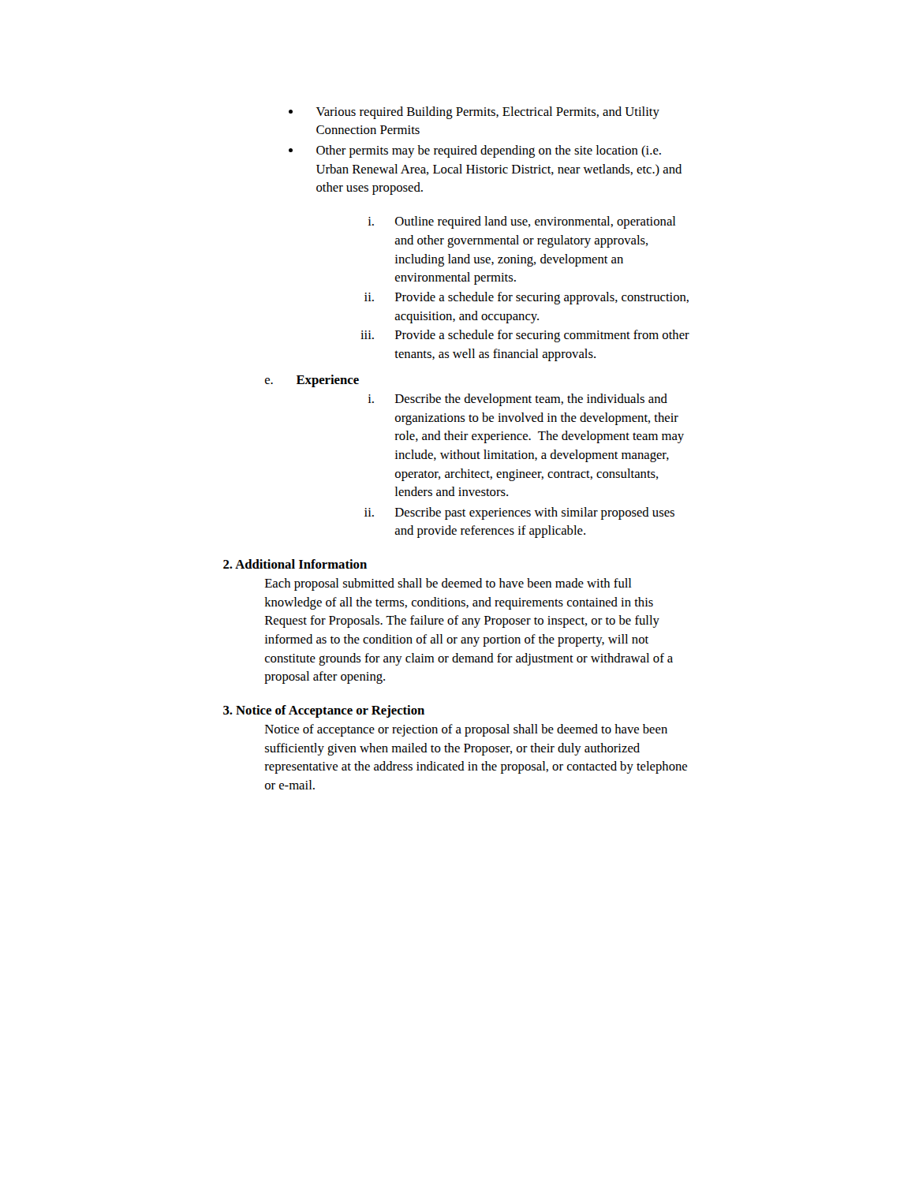Various required Building Permits, Electrical Permits, and Utility Connection Permits
Other permits may be required depending on the site location (i.e. Urban Renewal Area, Local Historic District, near wetlands, etc.) and other uses proposed.
Outline required land use, environmental, operational and other governmental or regulatory approvals, including land use, zoning, development an environmental permits.
Provide a schedule for securing approvals, construction, acquisition, and occupancy.
Provide a schedule for securing commitment from other tenants, as well as financial approvals.
e. Experience
Describe the development team, the individuals and organizations to be involved in the development, their role, and their experience. The development team may include, without limitation, a development manager, operator, architect, engineer, contract, consultants, lenders and investors.
Describe past experiences with similar proposed uses and provide references if applicable.
2. Additional Information
Each proposal submitted shall be deemed to have been made with full knowledge of all the terms, conditions, and requirements contained in this Request for Proposals. The failure of any Proposer to inspect, or to be fully informed as to the condition of all or any portion of the property, will not constitute grounds for any claim or demand for adjustment or withdrawal of a proposal after opening.
3. Notice of Acceptance or Rejection
Notice of acceptance or rejection of a proposal shall be deemed to have been sufficiently given when mailed to the Proposer, or their duly authorized representative at the address indicated in the proposal, or contacted by telephone or e-mail.